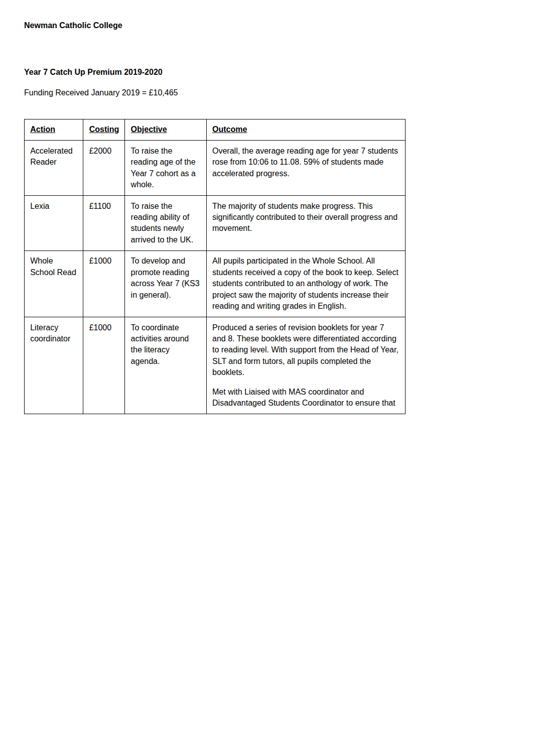Newman Catholic College
Year 7 Catch Up Premium 2019-2020
Funding Received January 2019 = £10,465
| Action | Costing | Objective | Outcome |
| --- | --- | --- | --- |
| Accelerated Reader | £2000 | To raise the reading age of the Year 7 cohort as a whole. | Overall, the average reading age for year 7 students rose from 10:06 to 11.08. 59% of students made accelerated progress. |
| Lexia | £1100 | To raise the reading ability of students newly arrived to the UK. | The majority of students make progress. This significantly contributed to their overall progress and movement. |
| Whole School Read | £1000 | To develop and promote reading across Year 7 (KS3 in general). | All pupils participated in the Whole School. All students received a copy of the book to keep. Select students contributed to an anthology of work. The project saw the majority of students increase their reading and writing grades in English. |
| Literacy coordinator | £1000 | To coordinate activities around the literacy agenda. | Produced a series of revision booklets for year 7 and 8. These booklets were differentiated according to reading level. With support from the Head of Year, SLT and form tutors, all pupils completed the booklets. Met with Liaised with MAS coordinator and Disadvantaged Students Coordinator to ensure that |